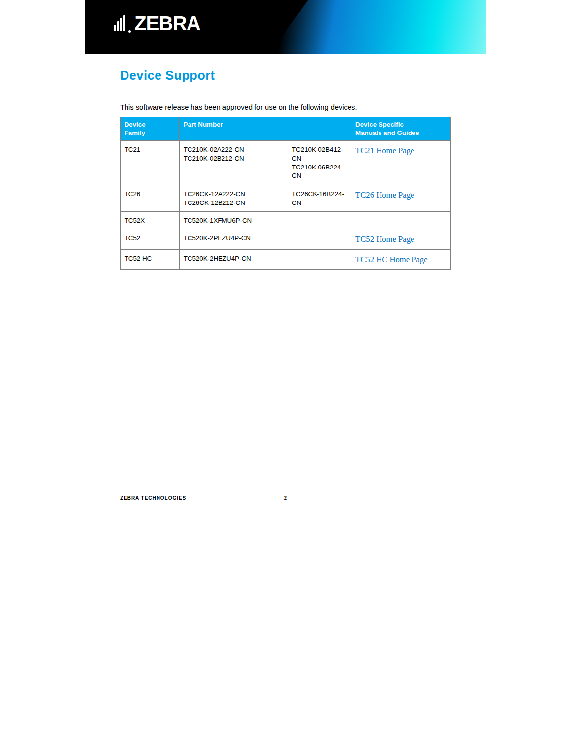ZEBRA
Device Support
This software release has been approved for use on the following devices.
| Device Family | Part Number | Device Specific Manuals and Guides |
| --- | --- | --- |
| TC21 | TC210K-02A222-CN TC210K-02B212-CN | TC210K-02B412-CN TC210K-06B224-CN | TC21 Home Page |
| TC26 | TC26CK-12A222-CN TC26CK-12B212-CN | TC26CK-16B224-CN | TC26 Home Page |
| TC52X | TC520K-1XFMU6P-CN | | |
| TC52 | TC520K-2PEZU4P-CN | | TC52 Home Page |
| TC52 HC | TC520K-2HEZU4P-CN | | TC52 HC Home Page |
ZEBRA TECHNOLOGIES 2